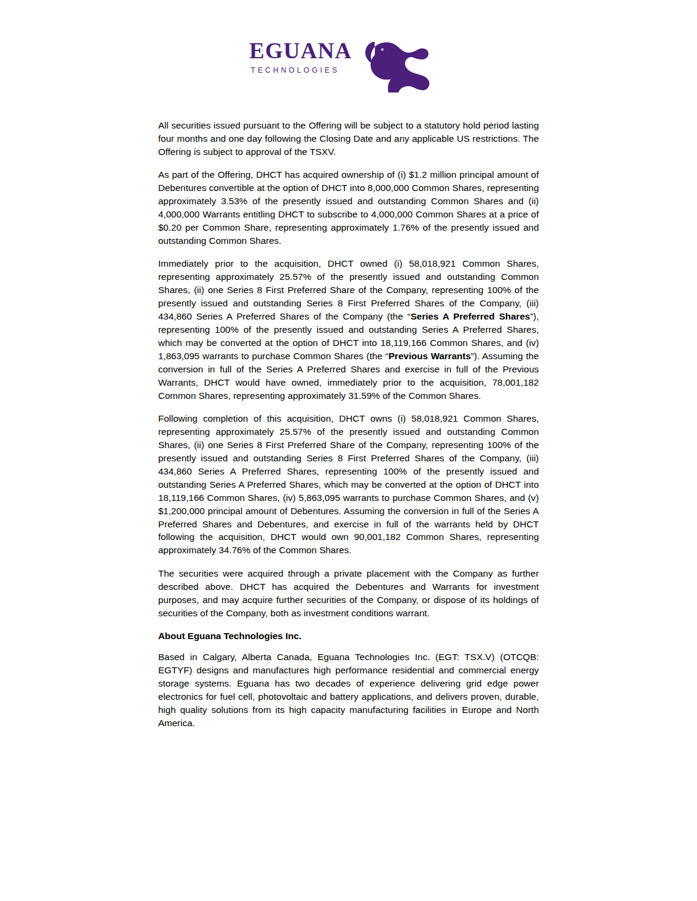EGUANA TECHNOLOGIES
All securities issued pursuant to the Offering will be subject to a statutory hold period lasting four months and one day following the Closing Date and any applicable US restrictions. The Offering is subject to approval of the TSXV.
As part of the Offering, DHCT has acquired ownership of (i) $1.2 million principal amount of Debentures convertible at the option of DHCT into 8,000,000 Common Shares, representing approximately 3.53% of the presently issued and outstanding Common Shares and (ii) 4,000,000 Warrants entitling DHCT to subscribe to 4,000,000 Common Shares at a price of $0.20 per Common Share, representing approximately 1.76% of the presently issued and outstanding Common Shares.
Immediately prior to the acquisition, DHCT owned (i) 58,018,921 Common Shares, representing approximately 25.57% of the presently issued and outstanding Common Shares, (ii) one Series 8 First Preferred Share of the Company, representing 100% of the presently issued and outstanding Series 8 First Preferred Shares of the Company, (iii) 434,860 Series A Preferred Shares of the Company (the “Series A Preferred Shares”), representing 100% of the presently issued and outstanding Series A Preferred Shares, which may be converted at the option of DHCT into 18,119,166 Common Shares, and (iv) 1,863,095 warrants to purchase Common Shares (the “Previous Warrants”). Assuming the conversion in full of the Series A Preferred Shares and exercise in full of the Previous Warrants, DHCT would have owned, immediately prior to the acquisition, 78,001,182 Common Shares, representing approximately 31.59% of the Common Shares.
Following completion of this acquisition, DHCT owns (i) 58,018,921 Common Shares, representing approximately 25.57% of the presently issued and outstanding Common Shares, (ii) one Series 8 First Preferred Share of the Company, representing 100% of the presently issued and outstanding Series 8 First Preferred Shares of the Company, (iii) 434,860 Series A Preferred Shares, representing 100% of the presently issued and outstanding Series A Preferred Shares, which may be converted at the option of DHCT into 18,119,166 Common Shares, (iv) 5,863,095 warrants to purchase Common Shares, and (v) $1,200,000 principal amount of Debentures. Assuming the conversion in full of the Series A Preferred Shares and Debentures, and exercise in full of the warrants held by DHCT following the acquisition, DHCT would own 90,001,182 Common Shares, representing approximately 34.76% of the Common Shares.
The securities were acquired through a private placement with the Company as further described above. DHCT has acquired the Debentures and Warrants for investment purposes, and may acquire further securities of the Company, or dispose of its holdings of securities of the Company, both as investment conditions warrant.
About Eguana Technologies Inc.
Based in Calgary, Alberta Canada, Eguana Technologies Inc. (EGT: TSX.V) (OTCQB: EGTYF) designs and manufactures high performance residential and commercial energy storage systems. Eguana has two decades of experience delivering grid edge power electronics for fuel cell, photovoltaic and battery applications, and delivers proven, durable, high quality solutions from its high capacity manufacturing facilities in Europe and North America.